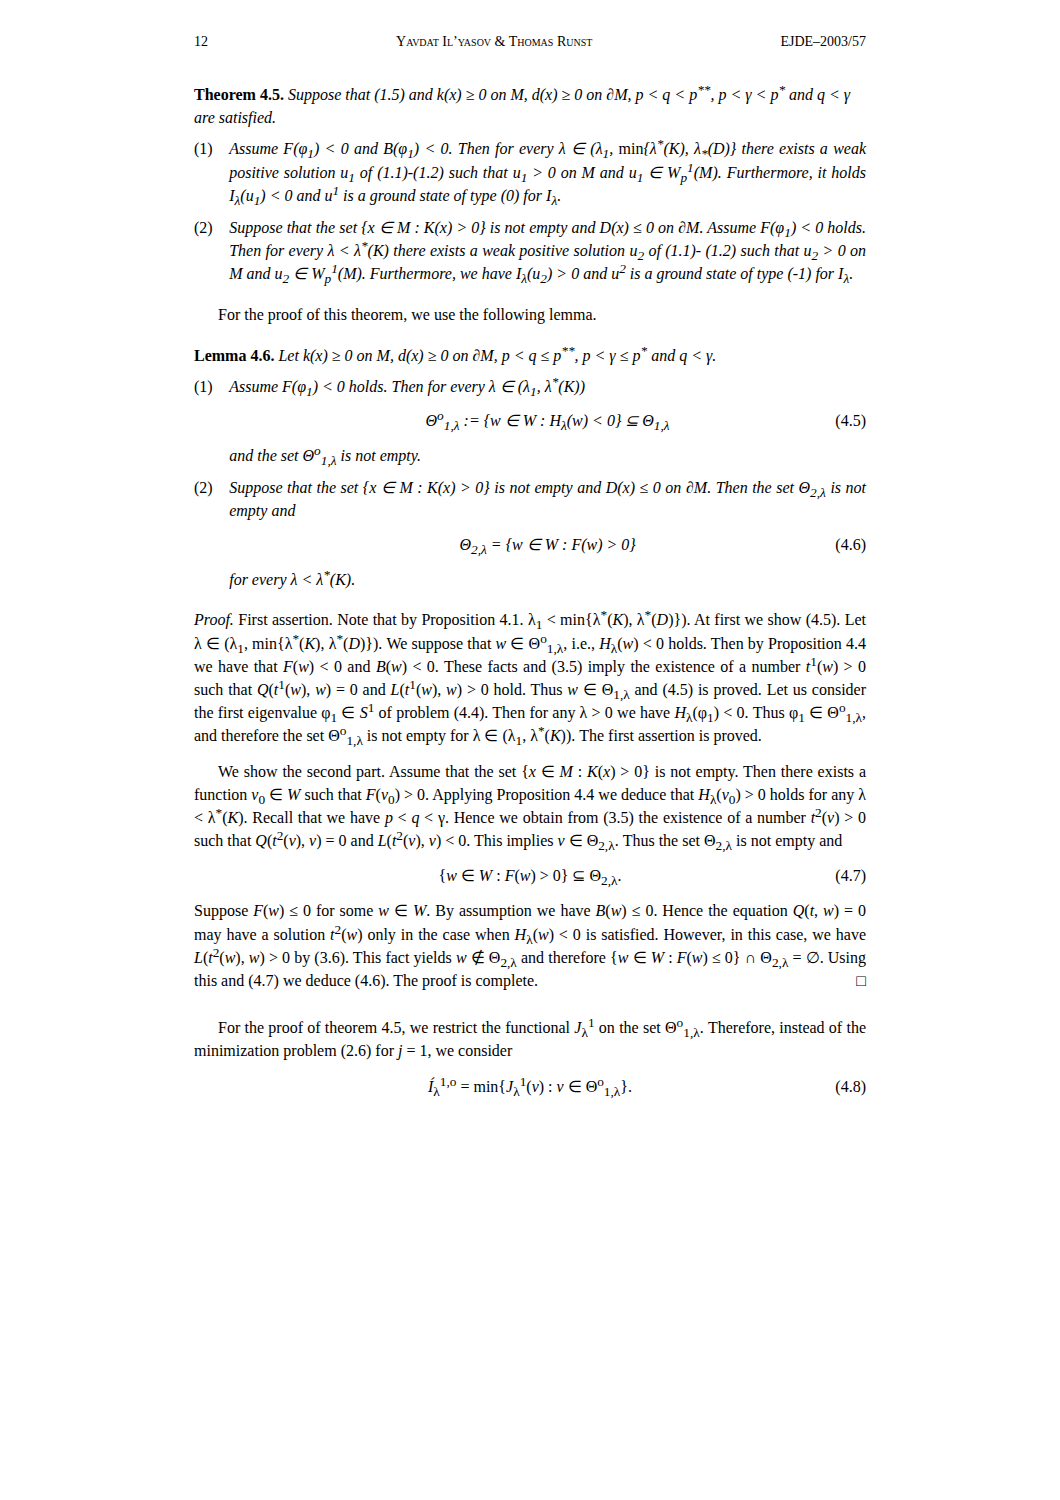12 Yavdat Il’yasov & Thomas Runst EJDE–2003/57
Theorem 4.5. Suppose that (1.5) and k(x) ≥ 0 on M, d(x) ≥ 0 on ∂M, p < q < p**, p < γ < p* and q < γ are satisfied.
(1) Assume F(φ1) < 0 and B(φ1) < 0. Then for every λ ∈ (λ1, min{λ*(K), λ*(D)} there exists a weak positive solution u1 of (1.1)-(1.2) such that u1 > 0 on M and u1 ∈ Wp1(M). Furthermore, it holds Iλ(u1) < 0 and u1 is a ground state of type (0) for Iλ.
(2) Suppose that the set {x ∈ M : K(x) > 0} is not empty and D(x) ≤ 0 on ∂M. Assume F(φ1) < 0 holds. Then for every λ < λ*(K) there exists a weak positive solution u2 of (1.1)- (1.2) such that u2 > 0 on M and u2 ∈ Wp1(M). Furthermore, we have Iλ(u2) > 0 and u2 is a ground state of type (-1) for Iλ.
For the proof of this theorem, we use the following lemma.
Lemma 4.6. Let k(x) ≥ 0 on M, d(x) ≥ 0 on ∂M, p < q ≤ p**, p < γ ≤ p* and q < γ.
(1) Assume F(φ1) < 0 holds. Then for every λ ∈ (λ1, λ*(K)) Θo1,λ := {w ∈ W : Hλ(w) < 0} ⊆ Θ1,λ (4.5) and the set Θo1,λ is not empty.
(2) Suppose that the set {x ∈ M : K(x) > 0} is not empty and D(x) ≤ 0 on ∂M. Then the set Θ2,λ is not empty and Θ2,λ = {w ∈ W : F(w) > 0} (4.6) for every λ < λ*(K).
Proof. First assertion. Note that by Proposition 4.1. λ1 < min{λ*(K), λ*(D)}). At first we show (4.5). Let λ ∈ (λ1, min{λ*(K), λ*(D)}). We suppose that w ∈ Θo1,λ, i.e., Hλ(w) < 0 holds. Then by Proposition 4.4 we have that F(w) < 0 and B(w) < 0. These facts and (3.5) imply the existence of a number t1(w) > 0 such that Q(t1(w), w) = 0 and L(t1(w), w) > 0 hold. Thus w ∈ Θ1,λ and (4.5) is proved. Let us consider the first eigenvalue φ1 ∈ S1 of problem (4.4). Then for any λ > 0 we have Hλ(φ1) < 0. Thus φ1 ∈ Θo1,λ, and therefore the set Θo1,λ is not empty for λ ∈ (λ1, λ*(K)). The first assertion is proved.
We show the second part. Assume that the set {x ∈ M : K(x) > 0} is not empty. Then there exists a function v0 ∈ W such that F(v0) > 0. Applying Proposition 4.4 we deduce that Hλ(v0) > 0 holds for any λ < λ*(K). Recall that we have p < q < γ. Hence we obtain from (3.5) the existence of a number t2(v) > 0 such that Q(t2(v), v) = 0 and L(t2(v), v) < 0. This implies v ∈ Θ2,λ. Thus the set Θ2,λ is not empty and
{w ∈ W : F(w) > 0} ⊆ Θ2,λ. (4.7)
Suppose F(w) ≤ 0 for some w ∈ W. By assumption we have B(w) ≤ 0. Hence the equation Q(t, w) = 0 may have a solution t2(w) only in the case when Hλ(w) < 0 is satisfied. However, in this case, we have L(t2(w), w) > 0 by (3.6). This fact yields w ∉ Θ2,λ and therefore {w ∈ W : F(w) ≤ 0} ∩ Θ2,λ = ∅. Using this and (4.7) we deduce (4.6). The proof is complete. □
For the proof of theorem 4.5, we restrict the functional Jλ1 on the set Θo1,λ. Therefore, instead of the minimization problem (2.6) for j = 1, we consider
Íλ1,o = min{Jλ1(v) : v ∈ Θo1,λ}. (4.8)